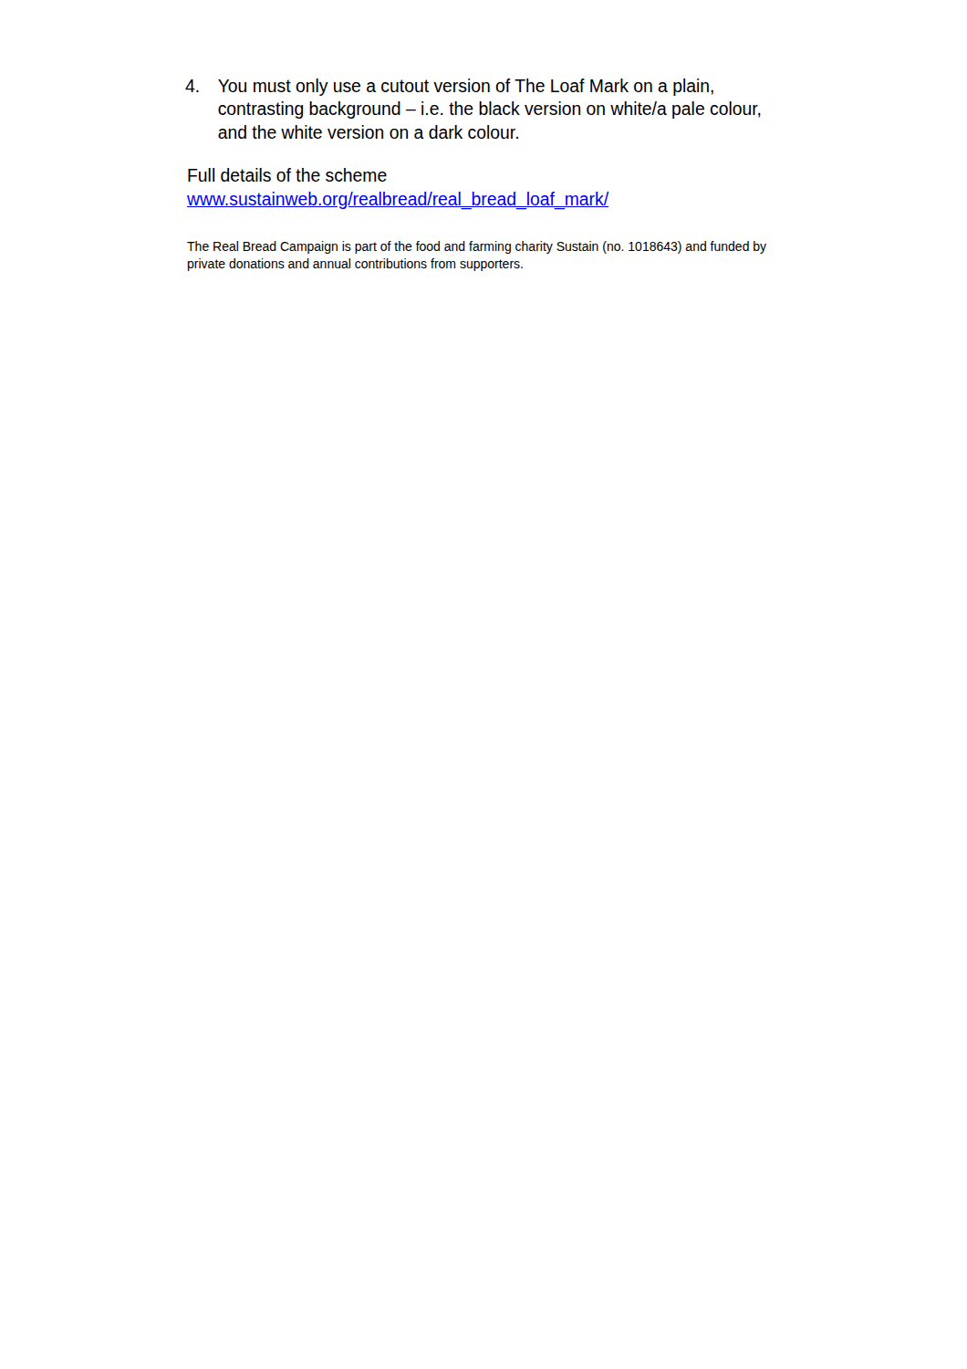You must only use a cutout version of The Loaf Mark on a plain, contrasting background – i.e. the black version on white/a pale colour, and the white version on a dark colour.
Full details of the scheme www.sustainweb.org/realbread/real_bread_loaf_mark/
The Real Bread Campaign is part of the food and farming charity Sustain (no. 1018643) and funded by private donations and annual contributions from supporters.